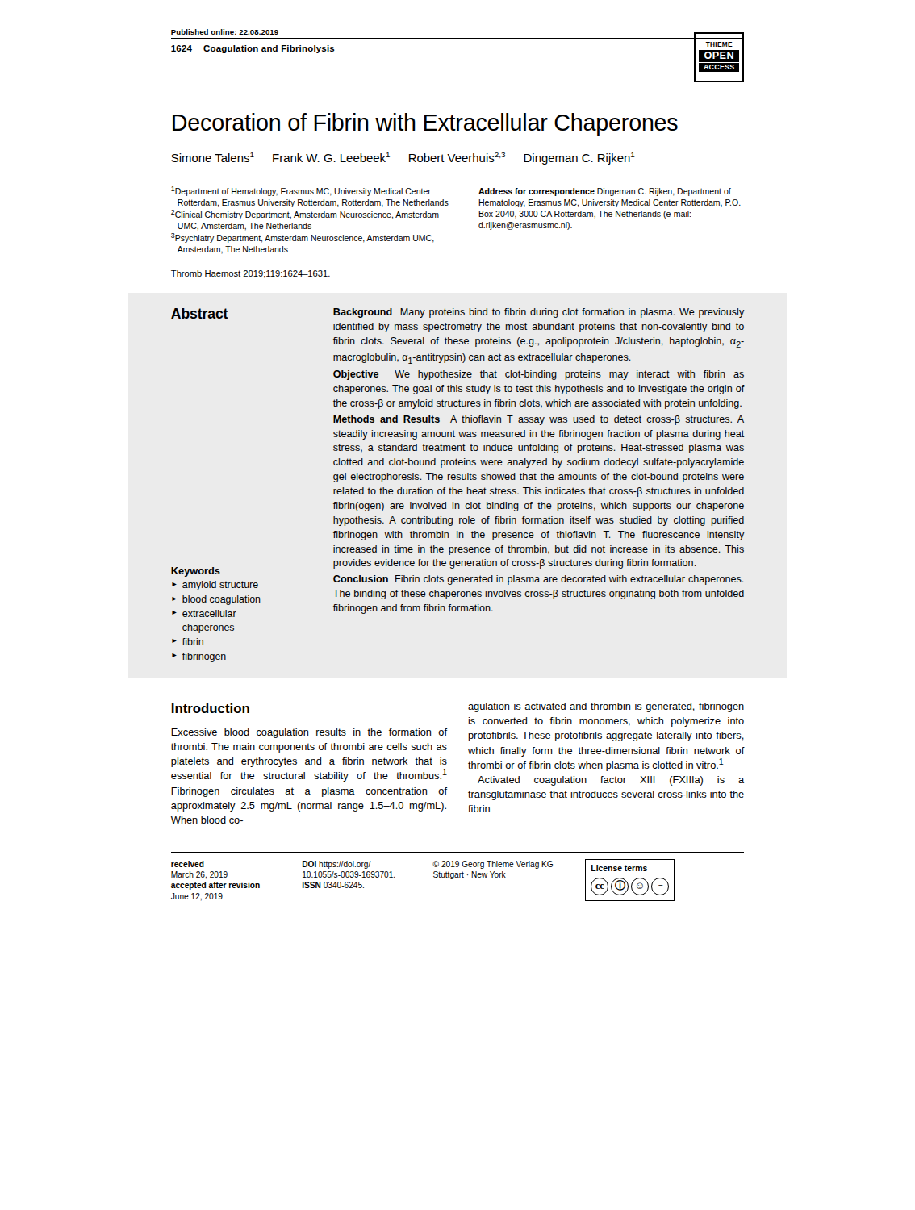Published online: 22.08.2019
1624 Coagulation and Fibrinolysis
THIEME
OPEN
ACCESS
Decoration of Fibrin with Extracellular Chaperones
Simone Talens1 Frank W. G. Leebeek1 Robert Veerhuis2,3 Dingeman C. Rijken1
1Department of Hematology, Erasmus MC, University Medical Center Rotterdam, Erasmus University Rotterdam, Rotterdam, The Netherlands
2Clinical Chemistry Department, Amsterdam Neuroscience, Amsterdam UMC, Amsterdam, The Netherlands
3Psychiatry Department, Amsterdam Neuroscience, Amsterdam UMC, Amsterdam, The Netherlands
Address for correspondence Dingeman C. Rijken, Department of Hematology, Erasmus MC, University Medical Center Rotterdam, P.O. Box 2040, 3000 CA Rotterdam, The Netherlands (e-mail: d.rijken@erasmusmc.nl).
Thromb Haemost 2019;119:1624–1631.
Abstract
Keywords
amyloid structure
blood coagulation
extracellular
chaperones
fibrin
fibrinogen
Background Many proteins bind to fibrin during clot formation in plasma. We previously identified by mass spectrometry the most abundant proteins that non-covalently bind to fibrin clots. Several of these proteins (e.g., apolipoprotein J/clusterin, haptoglobin, α2-macroglobulin, α1-antitrypsin) can act as extracellular chaperones.
Objective We hypothesize that clot-binding proteins may interact with fibrin as chaperones. The goal of this study is to test this hypothesis and to investigate the origin of the cross-β or amyloid structures in fibrin clots, which are associated with protein unfolding.
Methods and Results A thioflavin T assay was used to detect cross-β structures. A steadily increasing amount was measured in the fibrinogen fraction of plasma during heat stress, a standard treatment to induce unfolding of proteins. Heat-stressed plasma was clotted and clot-bound proteins were analyzed by sodium dodecyl sulfate-polyacrylamide gel electrophoresis. The results showed that the amounts of the clot-bound proteins were related to the duration of the heat stress. This indicates that cross-β structures in unfolded fibrin(ogen) are involved in clot binding of the proteins, which supports our chaperone hypothesis. A contributing role of fibrin formation itself was studied by clotting purified fibrinogen with thrombin in the presence of thioflavin T. The fluorescence intensity increased in time in the presence of thrombin, but did not increase in its absence. This provides evidence for the generation of cross-β structures during fibrin formation.
Conclusion Fibrin clots generated in plasma are decorated with extracellular chaperones. The binding of these chaperones involves cross-β structures originating both from unfolded fibrinogen and from fibrin formation.
Introduction
Excessive blood coagulation results in the formation of thrombi. The main components of thrombi are cells such as platelets and erythrocytes and a fibrin network that is essential for the structural stability of the thrombus.1 Fibrinogen circulates at a plasma concentration of approximately 2.5 mg/mL (normal range 1.5–4.0 mg/mL). When blood co-
agulation is activated and thrombin is generated, fibrinogen is converted to fibrin monomers, which polymerize into protofibrils. These protofibrils aggregate laterally into fibers, which finally form the three-dimensional fibrin network of thrombi or of fibrin clots when plasma is clotted in vitro.1
Activated coagulation factor XIII (FXIIIa) is a transglutaminase that introduces several cross-links into the fibrin
received
March 26, 2019
accepted after revision
June 12, 2019
DOI https://doi.org/
10.1055/s-0039-1693701.
ISSN 0340-6245.
© 2019 Georg Thieme Verlag KG
Stuttgart · New York
License terms
cc
ⓘ
☺
=